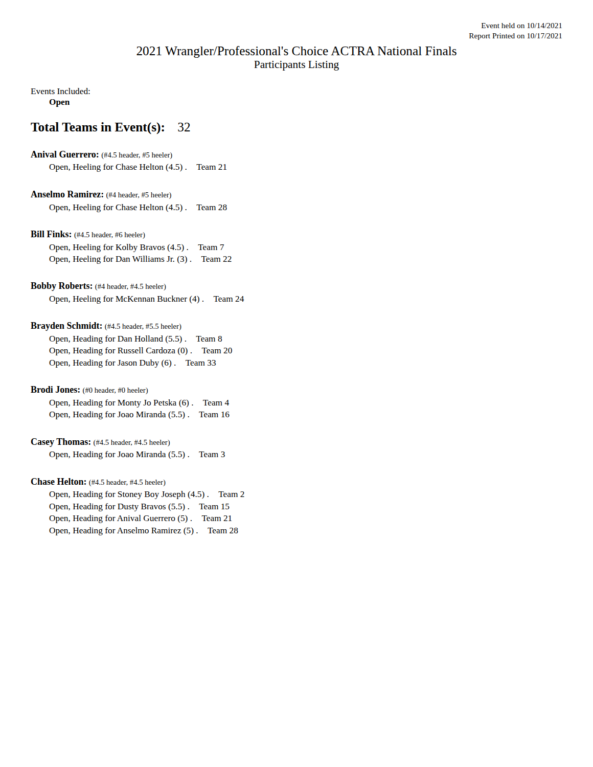Event held on 10/14/2021
Report Printed on 10/17/2021
2021 Wrangler/Professional's Choice ACTRA National Finals
Participants Listing
Events Included:
Open
Total Teams in Event(s): 32
Anival Guerrero: (#4.5 header, #5 heeler)
Open, Heeling for Chase Helton (4.5) . Team 21
Anselmo Ramirez: (#4 header, #5 heeler)
Open, Heeling for Chase Helton (4.5) . Team 28
Bill Finks: (#4.5 header, #6 heeler)
Open, Heeling for Kolby Bravos (4.5) . Team 7
Open, Heeling for Dan Williams Jr. (3) . Team 22
Bobby Roberts: (#4 header, #4.5 heeler)
Open, Heeling for McKennan Buckner (4) . Team 24
Brayden Schmidt: (#4.5 header, #5.5 heeler)
Open, Heading for Dan Holland (5.5) . Team 8
Open, Heading for Russell Cardoza (0) . Team 20
Open, Heading for Jason Duby (6) . Team 33
Brodi Jones: (#0 header, #0 heeler)
Open, Heading for Monty Jo Petska (6) . Team 4
Open, Heading for Joao Miranda (5.5) . Team 16
Casey Thomas: (#4.5 header, #4.5 heeler)
Open, Heading for Joao Miranda (5.5) . Team 3
Chase Helton: (#4.5 header, #4.5 heeler)
Open, Heading for Stoney Boy Joseph (4.5) . Team 2
Open, Heading for Dusty Bravos (5.5) . Team 15
Open, Heading for Anival Guerrero (5) . Team 21
Open, Heading for Anselmo Ramirez (5) . Team 28